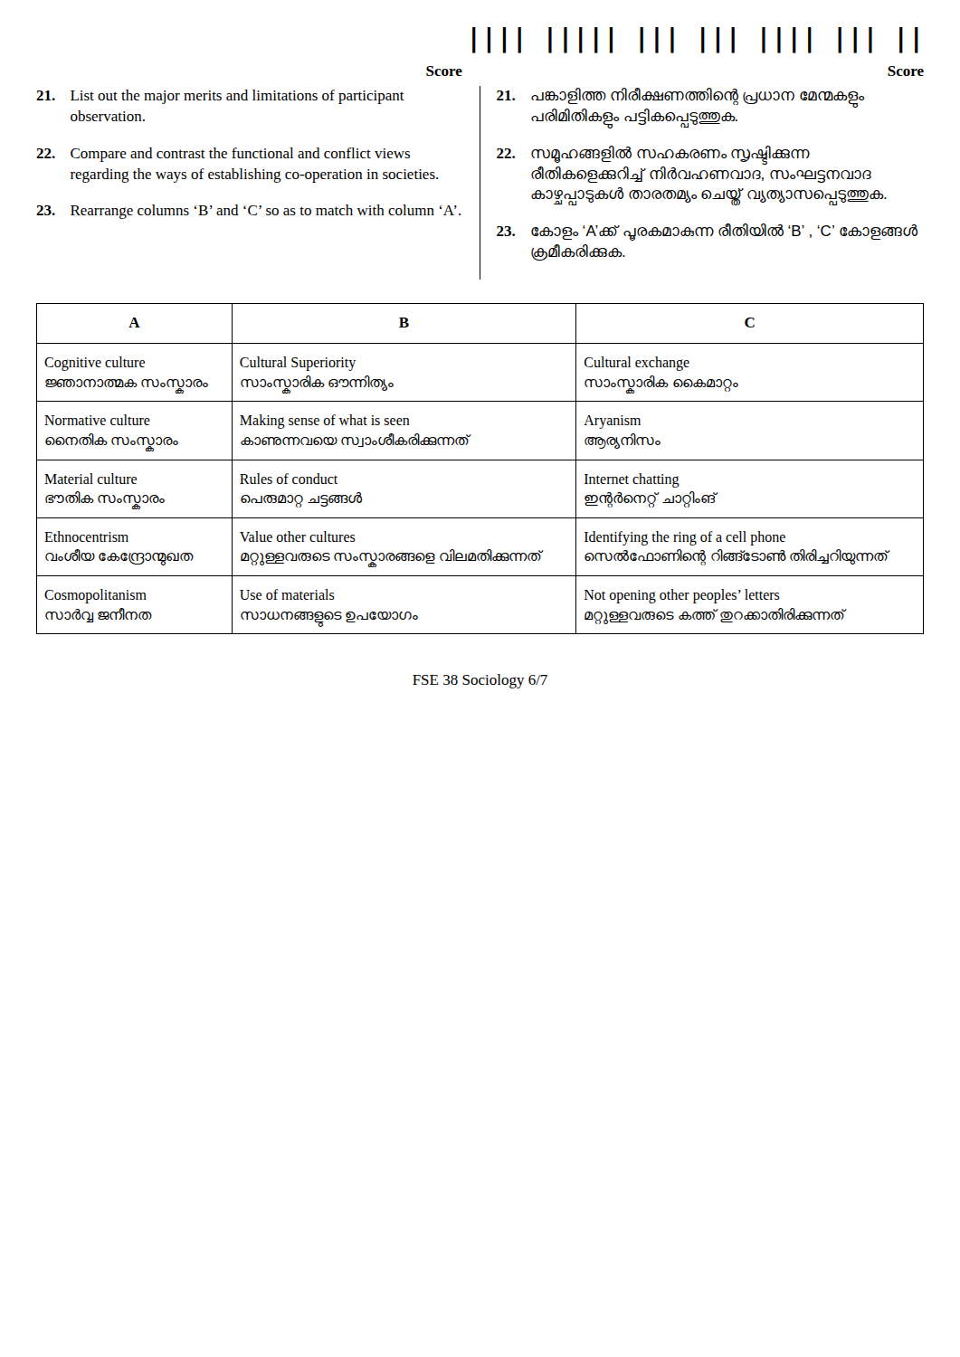|||| ||||| ||| ||| |||| ||| ||
Score
Score
21. List out the major merits and limitations of participant observation.
22. Compare and contrast the functional and conflict views regarding the ways of establishing co-operation in societies.
23. Rearrange columns ‘B’ and ‘C’ so as to match with column ‘A’.
21. പങ്കാളിത്ത നിരീക്ഷണത്തിന്റെ പ്രധാന മേന്മകളും പരിമിതികളും പട്ടികപ്പെടുത്തുക.
22. സമൂഹങ്ങളിൽ സഹകരണം സൃഷ്ടിക്കുന്ന രീതികളെക്കുറിച്ച് നിർവഹണവാദ, സംഘട്ടനവാദ കാഴ്ചപ്പാടുകൾ താരതമ്യം ചെയ്ത് വ്യത്യാസപ്പെടുത്തുക.
23. കോളം ‘A’ക്ക് പൂരകമാകുന്ന രീതിയിൽ ‘B’ , ‘C’ കോളങ്ങൾ ക്രമീകരിക്കുക.
| A | B | C |
| --- | --- | --- |
| Cognitive culture ജ്ഞാനാത്മക സംസ്കാരം | Cultural Superiority സാംസ്കാരിക ഔന്നിത്യം | Cultural exchange സാംസ്കാരിക കൈമാറ്റം |
| Normative culture നൈതിക സംസ്കാരം | Making sense of what is seen കാണുന്നവയെ സ്വാംശീകരിക്കുന്നത് | Aryanism ആര്യനിസം |
| Material culture ഭൗതിക സംസ്കാരം | Rules of conduct പെരുമാറ്റ ചട്ടങ്ങൾ | Internet chatting ഇന്റർനെറ്റ് ചാറ്റിംങ് |
| Ethnocentrism വംശീയ കേന്ദ്രോന്മുഖത | Value other cultures മറ്റുള്ളവരുടെ സംസ്കാരങ്ങളെ വിലമതിക്കുന്നത് | Identifying the ring of a cell phone സെൽഫോണിന്റെ റിങ്ങ്ടോൺ തിരിച്ചറിയുന്നത് |
| Cosmopolitanism സാർവ്വ ജനീനത | Use of materials സാധനങ്ങളുടെ ഉപയോഗം | Not opening other peoples’ letters മറ്റുള്ളവരുടെ കത്ത് തുറക്കാതിരിക്കുന്നത് |
FSE 38 Sociology 6/7